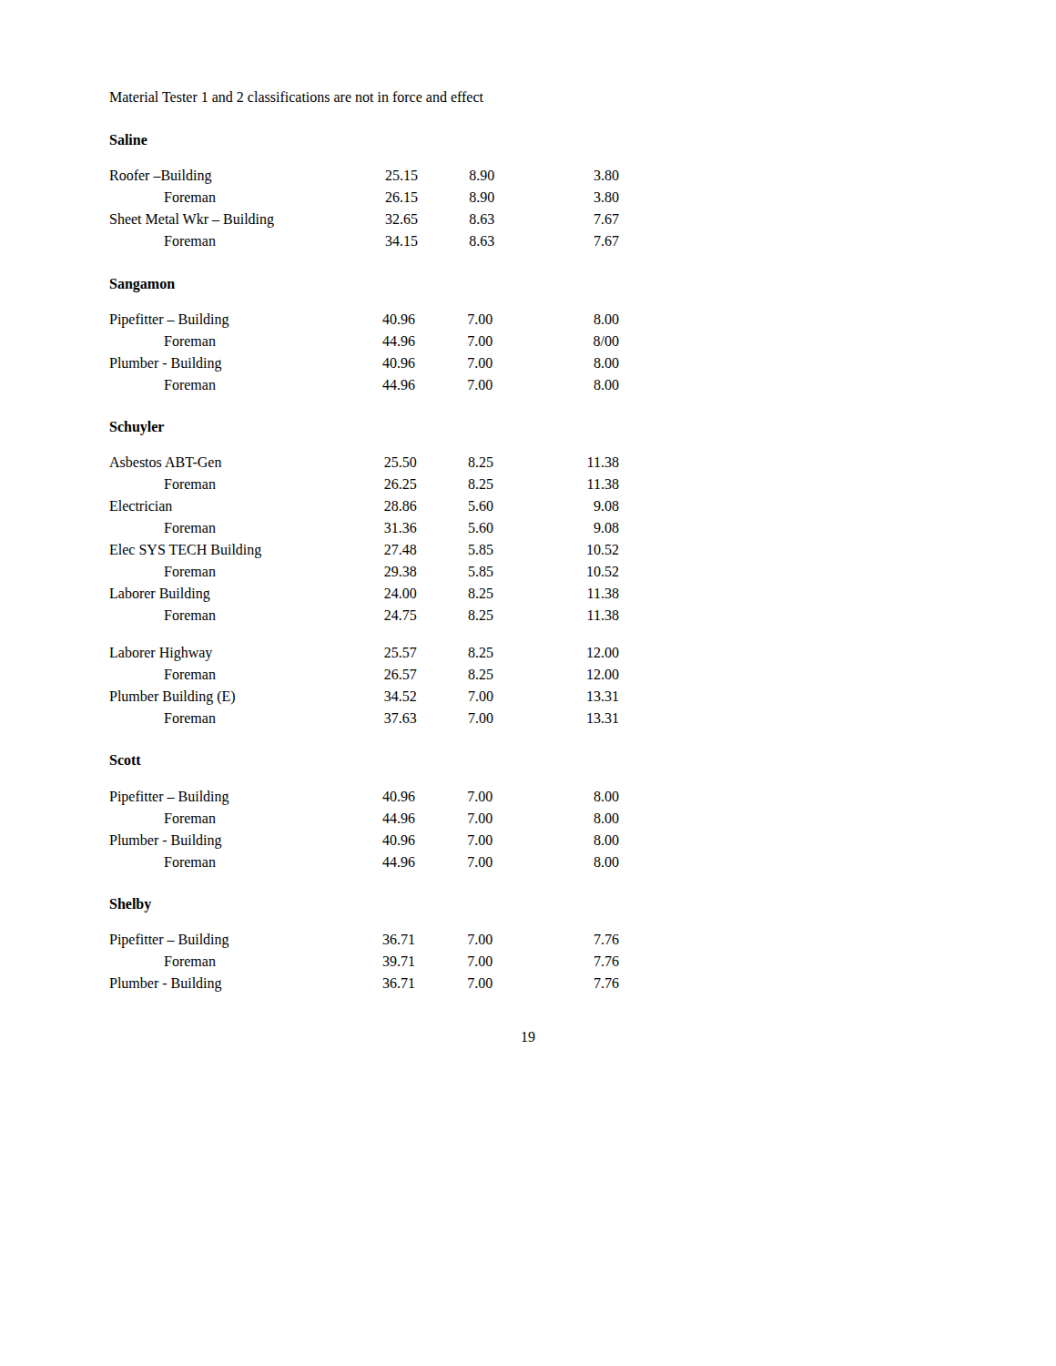Material Tester 1 and 2 classifications are not in force and effect
Saline
| Roofer –Building | 25.15 | 8.90 | 3.80 |
| Foreman | 26.15 | 8.90 | 3.80 |
| Sheet Metal Wkr – Building | 32.65 | 8.63 | 7.67 |
| Foreman | 34.15 | 8.63 | 7.67 |
Sangamon
| Pipefitter – Building | 40.96 | 7.00 | 8.00 |
| Foreman | 44.96 | 7.00 | 8/00 |
| Plumber - Building | 40.96 | 7.00 | 8.00 |
| Foreman | 44.96 | 7.00 | 8.00 |
Schuyler
| Asbestos ABT-Gen | 25.50 | 8.25 | 11.38 |
| Foreman | 26.25 | 8.25 | 11.38 |
| Electrician | 28.86 | 5.60 | 9.08 |
| Foreman | 31.36 | 5.60 | 9.08 |
| Elec SYS TECH Building | 27.48 | 5.85 | 10.52 |
| Foreman | 29.38 | 5.85 | 10.52 |
| Laborer Building | 24.00 | 8.25 | 11.38 |
| Foreman | 24.75 | 8.25 | 11.38 |
| Laborer Highway | 25.57 | 8.25 | 12.00 |
| Foreman | 26.57 | 8.25 | 12.00 |
| Plumber Building (E) | 34.52 | 7.00 | 13.31 |
| Foreman | 37.63 | 7.00 | 13.31 |
Scott
| Pipefitter – Building | 40.96 | 7.00 | 8.00 |
| Foreman | 44.96 | 7.00 | 8.00 |
| Plumber - Building | 40.96 | 7.00 | 8.00 |
| Foreman | 44.96 | 7.00 | 8.00 |
Shelby
| Pipefitter – Building | 36.71 | 7.00 | 7.76 |
| Foreman | 39.71 | 7.00 | 7.76 |
| Plumber - Building | 36.71 | 7.00 | 7.76 |
19